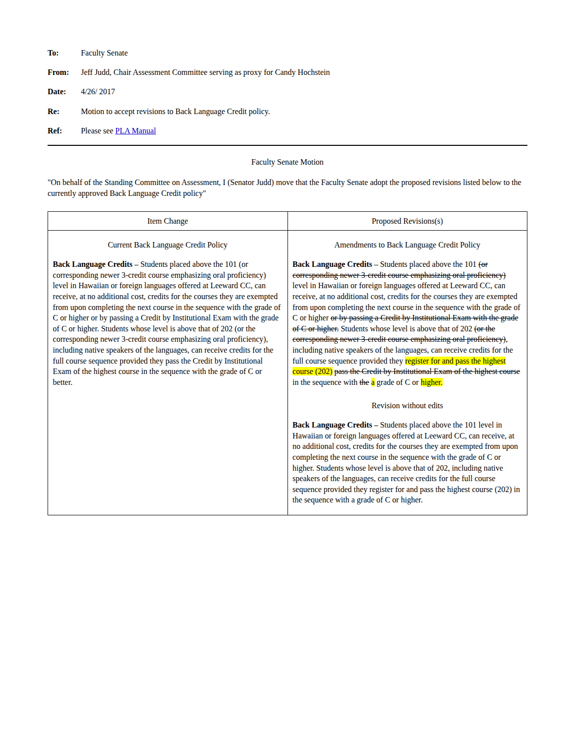To:
Faculty Senate
From:
Jeff Judd, Chair Assessment Committee serving as proxy for Candy Hochstein
Date:
4/26/ 2017
Re:
Motion to accept revisions to Back Language Credit policy.
Ref:
Please see PLA Manual
Faculty Senate Motion
"On behalf of the Standing Committee on Assessment, I (Senator Judd) move that the Faculty Senate adopt the proposed revisions listed below to the currently approved Back Language Credit policy"
| Item Change | Proposed Revisions(s) |
| --- | --- |
| Current Back Language Credit Policy Back Language Credits – Students placed above the 101 (or corresponding newer 3-credit course emphasizing oral proficiency) level in Hawaiian or foreign languages offered at Leeward CC, can receive, at no additional cost, credits for the courses they are exempted from upon completing the next course in the sequence with the grade of C or higher or by passing a Credit by Institutional Exam with the grade of C or higher. Students whose level is above that of 202 (or the corresponding newer 3-credit course emphasizing oral proficiency), including native speakers of the languages, can receive credits for the full course sequence provided they pass the Credit by Institutional Exam of the highest course in the sequence with the grade of C or better. | Amendments to Back Language Credit Policy Back Language Credits – Students placed above the 101 (or corresponding newer 3-credit course emphasizing oral proficiency) level in Hawaiian or foreign languages offered at Leeward CC, can receive, at no additional cost, credits for the courses they are exempted from upon completing the next course in the sequence with the grade of C or higher or by passing a Credit by Institutional Exam with the grade of C or higher. Students whose level is above that of 202 (or the corresponding newer 3-credit course emphasizing oral proficiency) , including native speakers of the languages, can receive credits for the full course sequence provided they register for and pass the highest course (202) pass the Credit by Institutional Exam of the highest course in the sequence with the a grade of C or higher. Revision without edits Back Language Credits – Students placed above the 101 level in Hawaiian or foreign languages offered at Leeward CC, can receive, at no additional cost, credits for the courses they are exempted from upon completing the next course in the sequence with the grade of C or higher. Students whose level is above that of 202, including native speakers of the languages, can receive credits for the full course sequence provided they register for and pass the highest course (202) in the sequence with a grade of C or higher. |